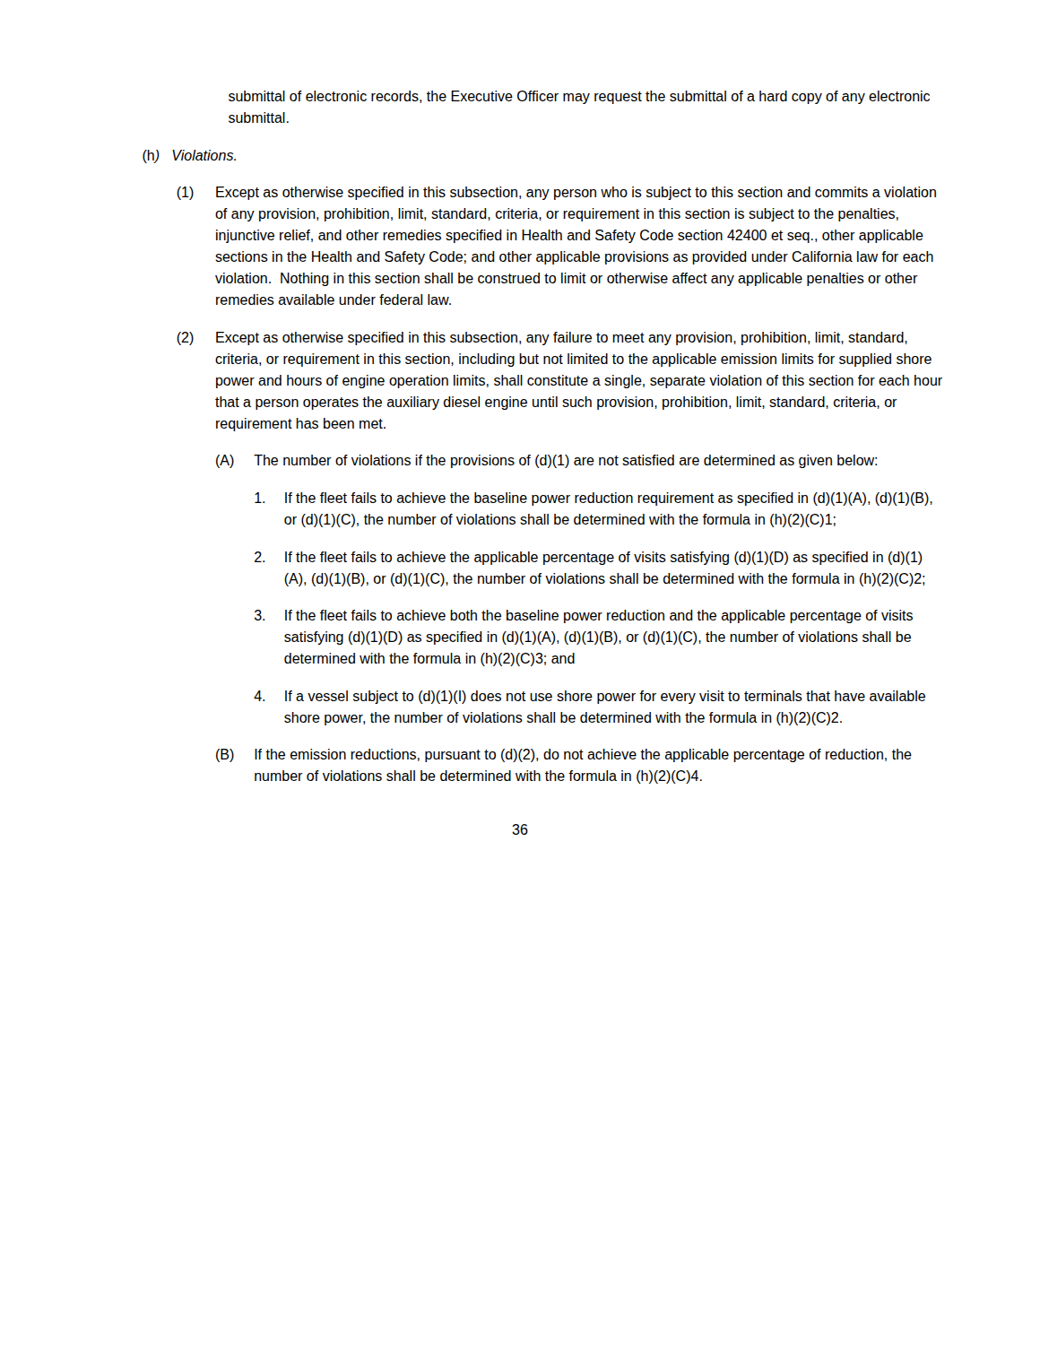submittal of electronic records, the Executive Officer may request the submittal of a hard copy of any electronic submittal.
(h) Violations.
(1) Except as otherwise specified in this subsection, any person who is subject to this section and commits a violation of any provision, prohibition, limit, standard, criteria, or requirement in this section is subject to the penalties, injunctive relief, and other remedies specified in Health and Safety Code section 42400 et seq., other applicable sections in the Health and Safety Code; and other applicable provisions as provided under California law for each violation. Nothing in this section shall be construed to limit or otherwise affect any applicable penalties or other remedies available under federal law.
(2) Except as otherwise specified in this subsection, any failure to meet any provision, prohibition, limit, standard, criteria, or requirement in this section, including but not limited to the applicable emission limits for supplied shore power and hours of engine operation limits, shall constitute a single, separate violation of this section for each hour that a person operates the auxiliary diesel engine until such provision, prohibition, limit, standard, criteria, or requirement has been met.
(A) The number of violations if the provisions of (d)(1) are not satisfied are determined as given below:
1. If the fleet fails to achieve the baseline power reduction requirement as specified in (d)(1)(A), (d)(1)(B), or (d)(1)(C), the number of violations shall be determined with the formula in (h)(2)(C)1;
2. If the fleet fails to achieve the applicable percentage of visits satisfying (d)(1)(D) as specified in (d)(1)(A), (d)(1)(B), or (d)(1)(C), the number of violations shall be determined with the formula in (h)(2)(C)2;
3. If the fleet fails to achieve both the baseline power reduction and the applicable percentage of visits satisfying (d)(1)(D) as specified in (d)(1)(A), (d)(1)(B), or (d)(1)(C), the number of violations shall be determined with the formula in (h)(2)(C)3; and
4. If a vessel subject to (d)(1)(I) does not use shore power for every visit to terminals that have available shore power, the number of violations shall be determined with the formula in (h)(2)(C)2.
(B) If the emission reductions, pursuant to (d)(2), do not achieve the applicable percentage of reduction, the number of violations shall be determined with the formula in (h)(2)(C)4.
36